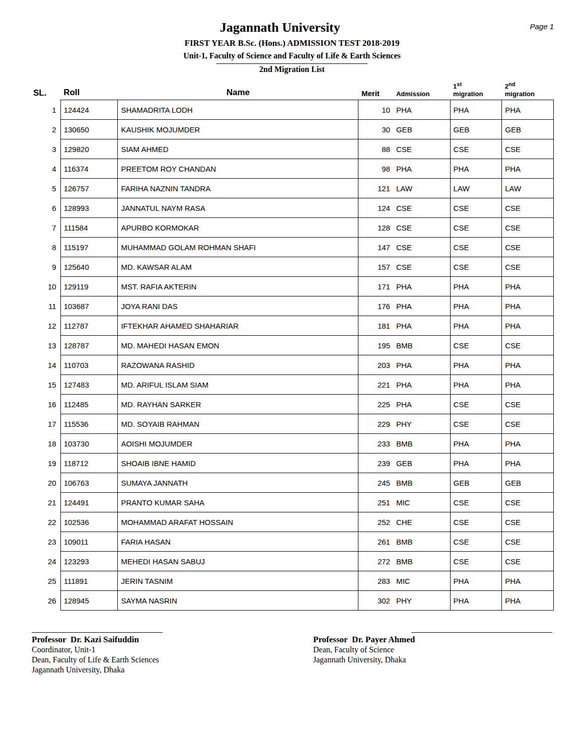Page 1
Jagannath University
FIRST YEAR B.Sc. (Hons.) ADMISSION TEST 2018-2019
Unit-1, Faculty of Science and Faculty of Life & Earth Sciences
2nd Migration List
| SL. | Roll | Name | Merit | Admission | 1 st migration | 2 nd migration |
| --- | --- | --- | --- | --- | --- | --- |
| 1 | 124424 | SHAMADRITA LODH | 10 | PHA | PHA | PHA |
| 2 | 130650 | KAUSHIK MOJUMDER | 30 | GEB | GEB | GEB |
| 3 | 129820 | SIAM AHMED | 88 | CSE | CSE | CSE |
| 4 | 116374 | PREETOM ROY CHANDAN | 98 | PHA | PHA | PHA |
| 5 | 126757 | FARIHA NAZNIN TANDRA | 121 | LAW | LAW | LAW |
| 6 | 128993 | JANNATUL NAYM RASA | 124 | CSE | CSE | CSE |
| 7 | 111584 | APURBO KORMOKAR | 128 | CSE | CSE | CSE |
| 8 | 115197 | MUHAMMAD GOLAM ROHMAN SHAFI | 147 | CSE | CSE | CSE |
| 9 | 125640 | MD. KAWSAR ALAM | 157 | CSE | CSE | CSE |
| 10 | 129119 | MST. RAFIA AKTERIN | 171 | PHA | PHA | PHA |
| 11 | 103687 | JOYA RANI DAS | 176 | PHA | PHA | PHA |
| 12 | 112787 | IFTEKHAR AHAMED SHAHARIAR | 181 | PHA | PHA | PHA |
| 13 | 128787 | MD. MAHEDI HASAN EMON | 195 | BMB | CSE | CSE |
| 14 | 110703 | RAZOWANA RASHID | 203 | PHA | PHA | PHA |
| 15 | 127483 | MD. ARIFUL ISLAM SIAM | 221 | PHA | PHA | PHA |
| 16 | 112485 | MD. RAYHAN SARKER | 225 | PHA | CSE | CSE |
| 17 | 115536 | MD. SOYAIB RAHMAN | 229 | PHY | CSE | CSE |
| 18 | 103730 | AOISHI MOJUMDER | 233 | BMB | PHA | PHA |
| 19 | 118712 | SHOAIB IBNE HAMID | 239 | GEB | PHA | PHA |
| 20 | 106763 | SUMAYA JANNATH | 245 | BMB | GEB | GEB |
| 21 | 124491 | PRANTO KUMAR SAHA | 251 | MIC | CSE | CSE |
| 22 | 102536 | MOHAMMAD ARAFAT HOSSAIN | 252 | CHE | CSE | CSE |
| 23 | 109011 | FARIA HASAN | 261 | BMB | CSE | CSE |
| 24 | 123293 | MEHEDI HASAN SABUJ | 272 | BMB | CSE | CSE |
| 25 | 111891 | JERIN TASNIM | 283 | MIC | PHA | PHA |
| 26 | 128945 | SAYMA NASRIN | 302 | PHY | PHA | PHA |
| Professor Dr. Kazi Saifuddin Coordinator, Unit-1 Dean, Faculty of Life & Earth Sciences Jagannath University, Dhaka | Professor Dr. Payer Ahmed Dean, Faculty of Science Jagannath University, Dhaka |